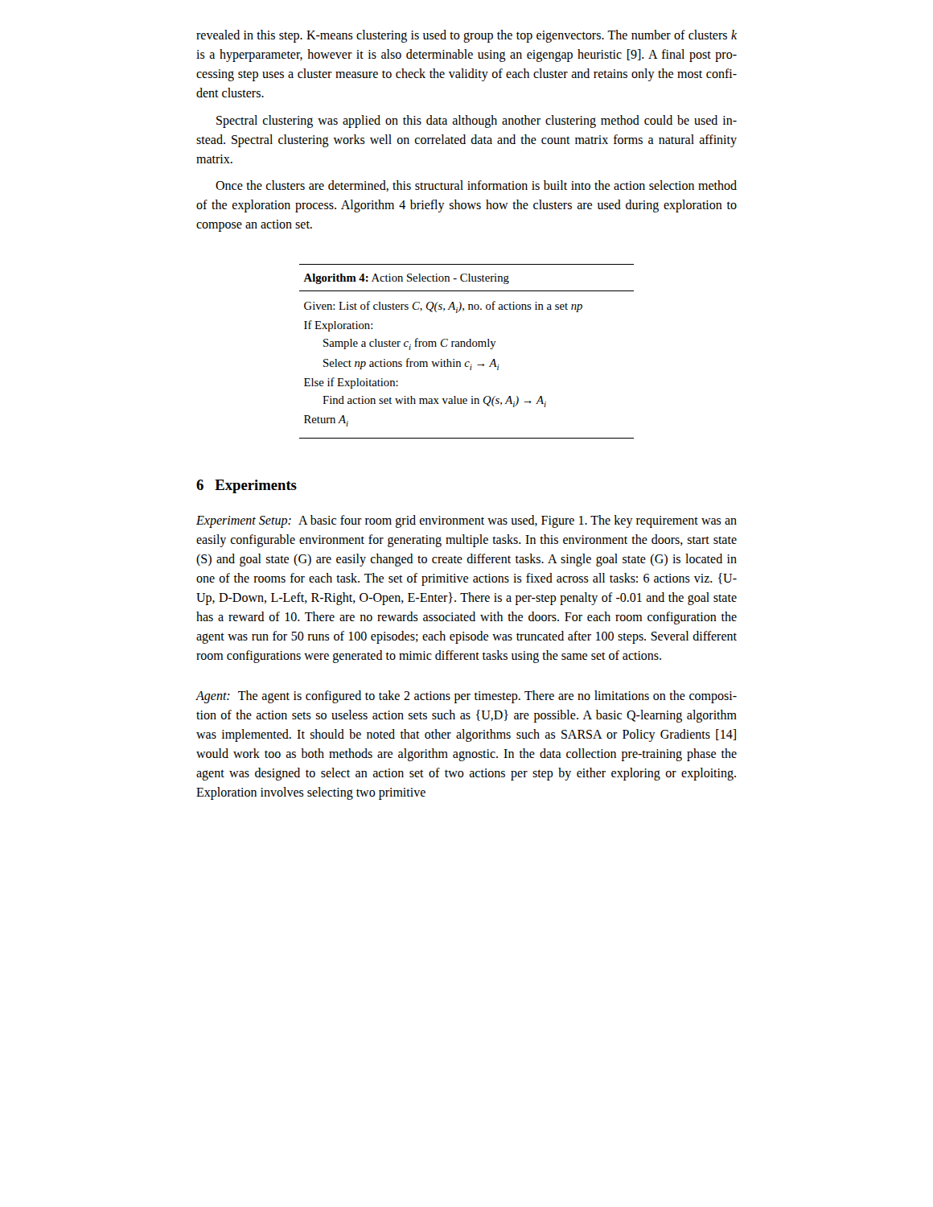revealed in this step. K-means clustering is used to group the top eigenvectors. The number of clusters k is a hyperparameter, however it is also determinable using an eigengap heuristic [9]. A final post processing step uses a cluster measure to check the validity of each cluster and retains only the most confident clusters.
Spectral clustering was applied on this data although another clustering method could be used instead. Spectral clustering works well on correlated data and the count matrix forms a natural affinity matrix.
Once the clusters are determined, this structural information is built into the action selection method of the exploration process. Algorithm 4 briefly shows how the clusters are used during exploration to compose an action set.
Algorithm 4: Action Selection - Clustering
Given: List of clusters C, Q(s, Ai), no. of actions in a set np
If Exploration:
Sample a cluster ci from C randomly
Select np actions from within ci → Ai
Else if Exploitation:
Find action set with max value in Q(s, Ai) → Ai
Return Ai
6 Experiments
Experiment Setup: A basic four room grid environment was used, Figure 1. The key requirement was an easily configurable environment for generating multiple tasks. In this environment the doors, start state (S) and goal state (G) are easily changed to create different tasks. A single goal state (G) is located in one of the rooms for each task. The set of primitive actions is fixed across all tasks: 6 actions viz. {U-Up, D-Down, L-Left, R-Right, O-Open, E-Enter}. There is a per-step penalty of -0.01 and the goal state has a reward of 10. There are no rewards associated with the doors. For each room configuration the agent was run for 50 runs of 100 episodes; each episode was truncated after 100 steps. Several different room configurations were generated to mimic different tasks using the same set of actions.
Agent: The agent is configured to take 2 actions per timestep. There are no limitations on the composition of the action sets so useless action sets such as {U,D} are possible. A basic Q-learning algorithm was implemented. It should be noted that other algorithms such as SARSA or Policy Gradients [14] would work too as both methods are algorithm agnostic. In the data collection pre-training phase the agent was designed to select an action set of two actions per step by either exploring or exploiting. Exploration involves selecting two primitive